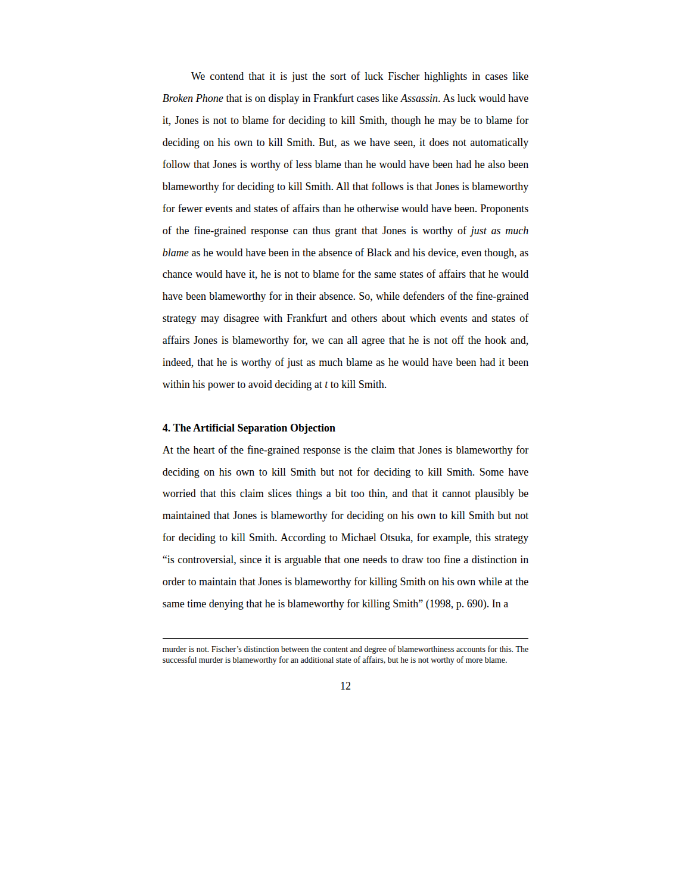We contend that it is just the sort of luck Fischer highlights in cases like Broken Phone that is on display in Frankfurt cases like Assassin. As luck would have it, Jones is not to blame for deciding to kill Smith, though he may be to blame for deciding on his own to kill Smith. But, as we have seen, it does not automatically follow that Jones is worthy of less blame than he would have been had he also been blameworthy for deciding to kill Smith. All that follows is that Jones is blameworthy for fewer events and states of affairs than he otherwise would have been. Proponents of the fine-grained response can thus grant that Jones is worthy of just as much blame as he would have been in the absence of Black and his device, even though, as chance would have it, he is not to blame for the same states of affairs that he would have been blameworthy for in their absence. So, while defenders of the fine-grained strategy may disagree with Frankfurt and others about which events and states of affairs Jones is blameworthy for, we can all agree that he is not off the hook and, indeed, that he is worthy of just as much blame as he would have been had it been within his power to avoid deciding at t to kill Smith.
4. The Artificial Separation Objection
At the heart of the fine-grained response is the claim that Jones is blameworthy for deciding on his own to kill Smith but not for deciding to kill Smith. Some have worried that this claim slices things a bit too thin, and that it cannot plausibly be maintained that Jones is blameworthy for deciding on his own to kill Smith but not for deciding to kill Smith. According to Michael Otsuka, for example, this strategy “is controversial, since it is arguable that one needs to draw too fine a distinction in order to maintain that Jones is blameworthy for killing Smith on his own while at the same time denying that he is blameworthy for killing Smith” (1998, p. 690). In a
murder is not. Fischer’s distinction between the content and degree of blameworthiness accounts for this. The successful murder is blameworthy for an additional state of affairs, but he is not worthy of more blame.
12